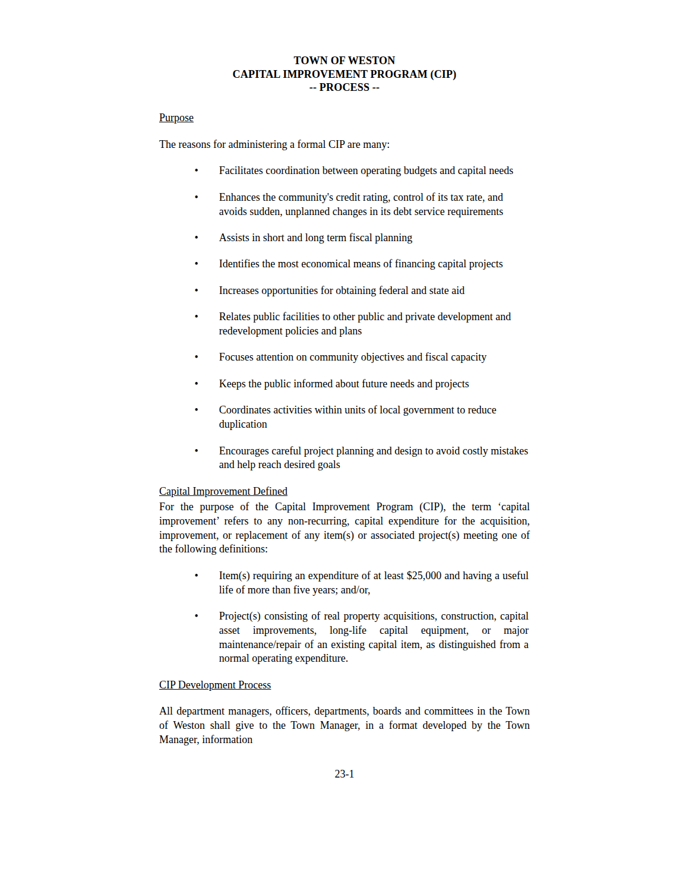TOWN OF WESTON
CAPITAL IMPROVEMENT PROGRAM (CIP)
-- PROCESS --
Purpose
The reasons for administering a formal CIP are many:
Facilitates coordination between operating budgets and capital needs
Enhances the community's credit rating, control of its tax rate, and avoids sudden, unplanned changes in its debt service requirements
Assists in short and long term fiscal planning
Identifies the most economical means of financing capital projects
Increases opportunities for obtaining federal and state aid
Relates public facilities to other public and private development and redevelopment policies and plans
Focuses attention on community objectives and fiscal capacity
Keeps the public informed about future needs and projects
Coordinates activities within units of local government to reduce duplication
Encourages careful project planning and design to avoid costly mistakes and help reach desired goals
Capital Improvement Defined
For the purpose of the Capital Improvement Program (CIP), the term ‘capital improvement’ refers to any non-recurring, capital expenditure for the acquisition, improvement, or replacement of any item(s) or associated project(s) meeting one of the following definitions:
Item(s) requiring an expenditure of at least $25,000 and having a useful life of more than five years; and/or,
Project(s) consisting of real property acquisitions, construction, capital asset improvements, long-life capital equipment, or major maintenance/repair of an existing capital item, as distinguished from a normal operating expenditure.
CIP Development Process
All department managers, officers, departments, boards and committees in the Town of Weston shall give to the Town Manager, in a format developed by the Town Manager, information
23-1